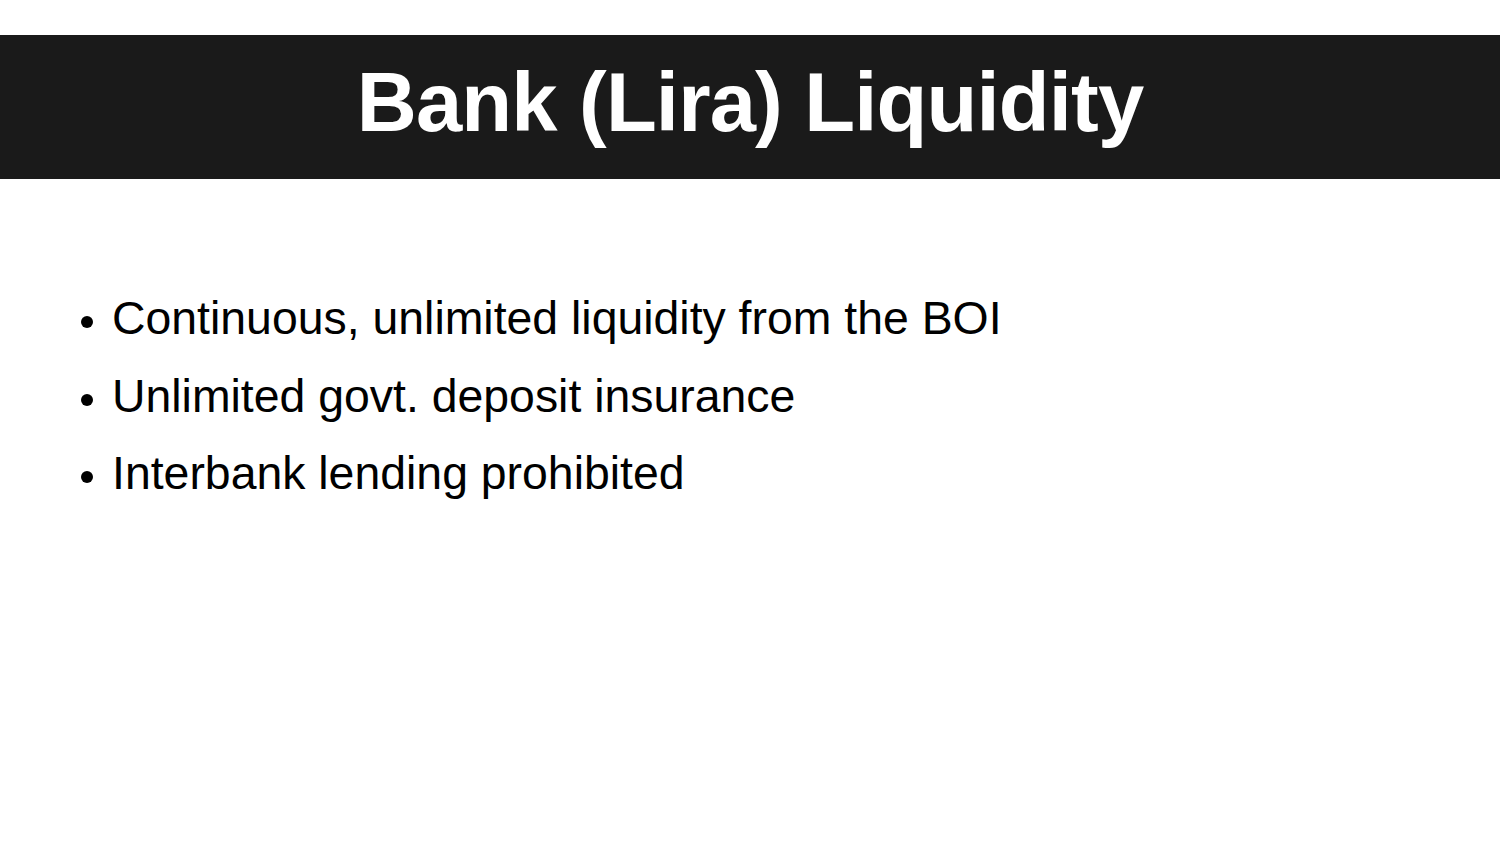Bank (Lira) Liquidity
Continuous, unlimited liquidity from the BOI
Unlimited govt. deposit insurance
Interbank lending prohibited